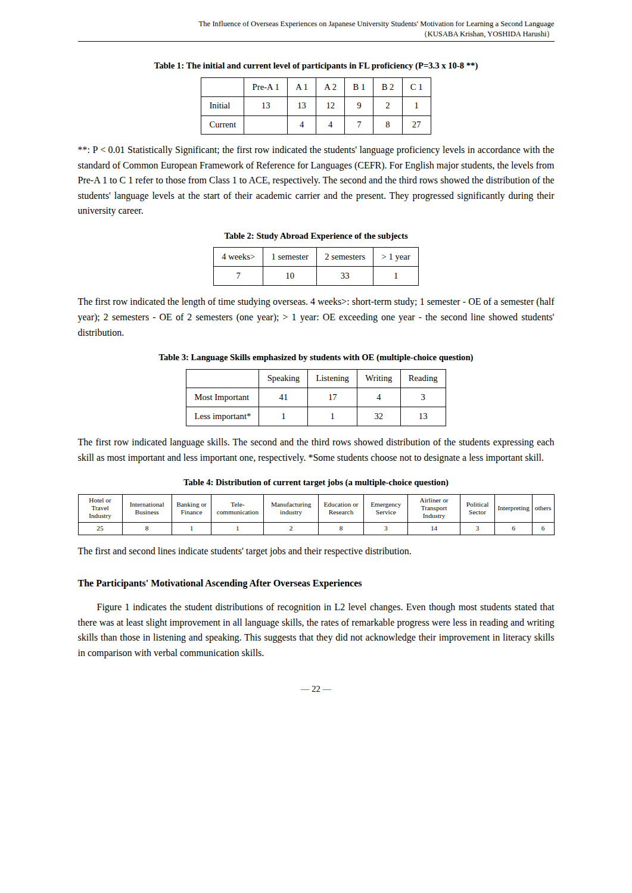The Influence of Overseas Experiences on Japanese University Students' Motivation for Learning a Second Language
（KUSABA Krishan, YOSHIDA Harushi）
Table 1: The initial and current level of participants in FL proficiency (P=3.3 x 10-8 **)
| | Pre-A 1 | A 1 | A 2 | B 1 | B 2 | C 1 |
| Initial | 13 | 13 | 12 | 9 | 2 | 1 |
| Current | | 4 | 4 | 7 | 8 | 27 |
**: P < 0.01 Statistically Significant; the first row indicated the students' language proficiency levels in accordance with the standard of Common European Framework of Reference for Languages (CEFR). For English major students, the levels from Pre-A 1 to C 1 refer to those from Class 1 to ACE, respectively. The second and the third rows showed the distribution of the students' language levels at the start of their academic carrier and the present. They progressed significantly during their university career.
Table 2: Study Abroad Experience of the subjects
| 4 weeks> | 1 semester | 2 semesters | > 1 year |
| 7 | 10 | 33 | 1 |
The first row indicated the length of time studying overseas. 4 weeks>: short-term study; 1 semester - OE of a semester (half year); 2 semesters - OE of 2 semesters (one year); > 1 year: OE exceeding one year - the second line showed students' distribution.
Table 3: Language Skills emphasized by students with OE (multiple-choice question)
| | Speaking | Listening | Writing | Reading |
| Most Important | 41 | 17 | 4 | 3 |
| Less important* | 1 | 1 | 32 | 13 |
The first row indicated language skills. The second and the third rows showed distribution of the students expressing each skill as most important and less important one, respectively. *Some students choose not to designate a less important skill.
Table 4: Distribution of current target jobs (a multiple-choice question)
| Hotel or Travel Industry | International Business | Banking or Finance | Tele-communication | Manufacturing industry | Education or Research | Emergency Service | Airliner or Transport Industry | Political Sector | Interpreting | others |
| --- | --- | --- | --- | --- | --- | --- | --- | --- | --- | --- |
| 25 | 8 | 1 | 1 | 2 | 8 | 3 | 14 | 3 | 6 | 6 |
The first and second lines indicate students' target jobs and their respective distribution.
The Participants' Motivational Ascending After Overseas Experiences
Figure 1 indicates the student distributions of recognition in L2 level changes. Even though most students stated that there was at least slight improvement in all language skills, the rates of remarkable progress were less in reading and writing skills than those in listening and speaking. This suggests that they did not acknowledge their improvement in literacy skills in comparison with verbal communication skills.
— 22 —